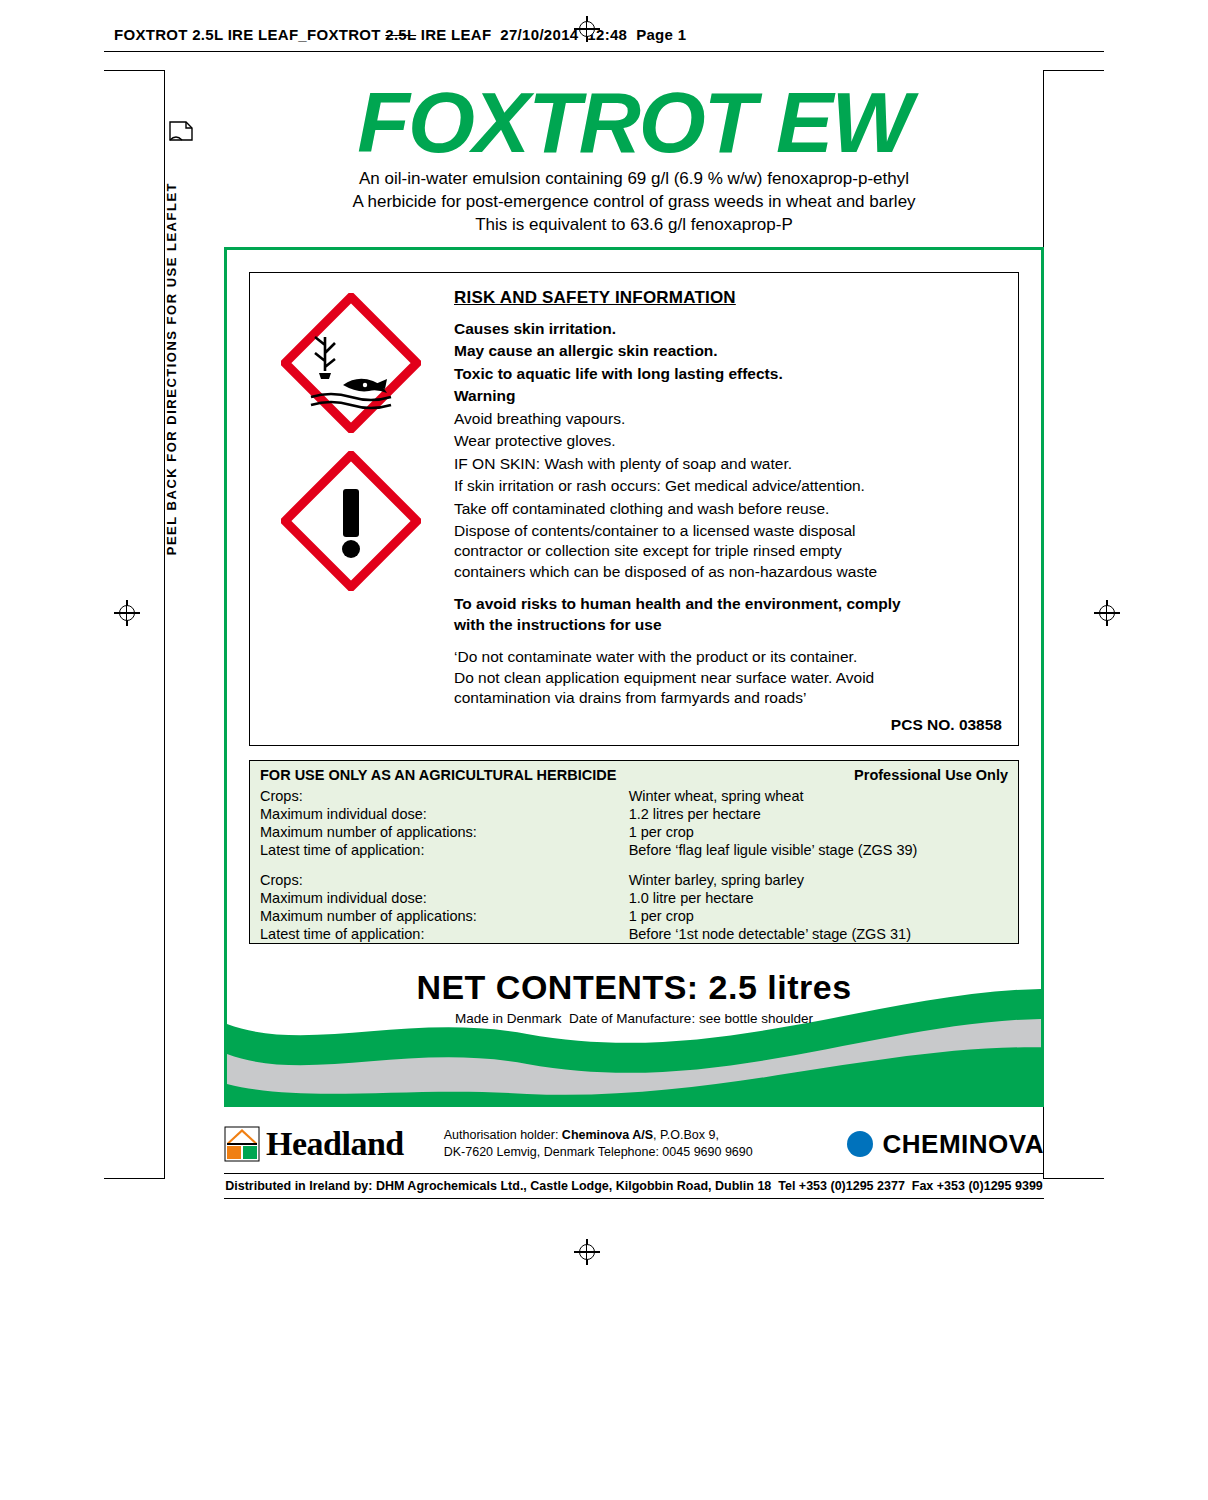FOXTROT 2.5L IRE LEAF_FOXTROT 2.5L IRE LEAF 27/10/2014 12:48 Page 1
PEEL BACK FOR DIRECTIONS FOR USE LEAFLET
FOXTROT EW
An oil-in-water emulsion containing 69 g/l (6.9 % w/w) fenoxaprop-p-ethyl
A herbicide for post-emergence control of grass weeds in wheat and barley
This is equivalent to 63.6 g/l fenoxaprop-P
RISK AND SAFETY INFORMATION
Causes skin irritation.
May cause an allergic skin reaction.
Toxic to aquatic life with long lasting effects.
Warning
Avoid breathing vapours.
Wear protective gloves.
IF ON SKIN: Wash with plenty of soap and water.
If skin irritation or rash occurs: Get medical advice/attention.
Take off contaminated clothing and wash before reuse.
Dispose of contents/container to a licensed waste disposal
contractor or collection site except for triple rinsed empty
containers which can be disposed of as non-hazardous waste
To avoid risks to human health and the environment, comply
with the instructions for use
‘Do not contaminate water with the product or its container.
Do not clean application equipment near surface water. Avoid
contamination via drains from farmyards and roads’
PCS NO. 03858
FOR USE ONLY AS AN AGRICULTURAL HERBICIDE Professional Use Only
| Crops: | Winter wheat, spring wheat |
| Maximum individual dose: | 1.2 litres per hectare |
| Maximum number of applications: | 1 per crop |
| Latest time of application: | Before ‘flag leaf ligule visible’ stage (ZGS 39) |
| Crops: | Winter barley, spring barley |
| Maximum individual dose: | 1.0 litre per hectare |
| Maximum number of applications: | 1 per crop |
| Latest time of application: | Before ‘1st node detectable’ stage (ZGS 31) |
NET CONTENTS: 2.5 litres
Made in Denmark Date of Manufacture: see bottle shoulder
Headland
Authorisation holder: Cheminova A/S, P.O.Box 9,
DK-7620 Lemvig, Denmark Telephone: 0045 9690 9690
CHEMINOVA
Distributed in Ireland by: DHM Agrochemicals Ltd., Castle Lodge, Kilgobbin Road, Dublin 18 Tel +353 (0)1295 2377 Fax +353 (0)1295 9399